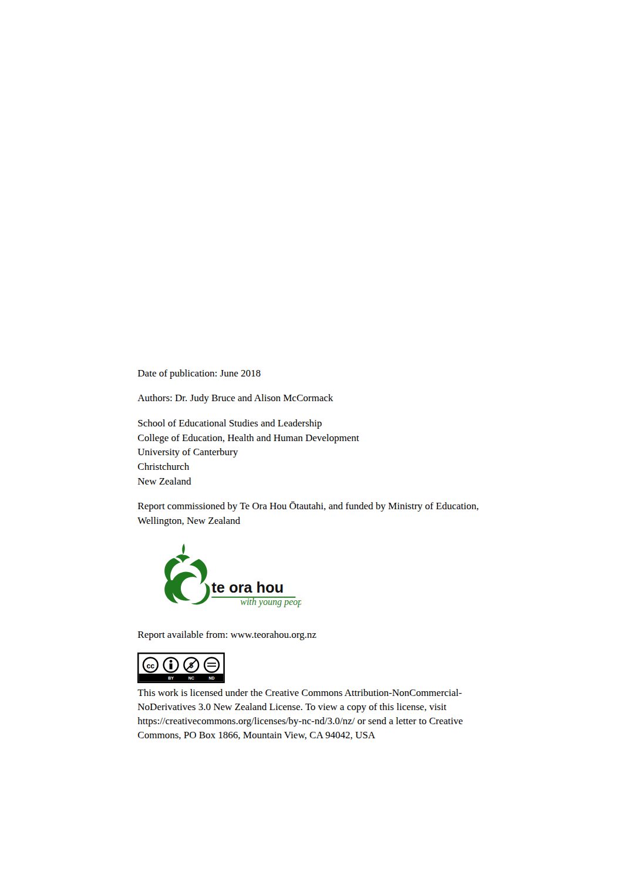Date of publication: June 2018
Authors: Dr. Judy Bruce and Alison McCormack
School of Educational Studies and Leadership
College of Education, Health and Human Development
University of Canterbury
Christchurch
New Zealand
Report commissioned by Te Ora Hou Ōtautahi, and funded by Ministry of Education, Wellington, New Zealand
te ora hou with young people
Report available from: www.teorahou.org.nz
cc $ BY NC ND
This work is licensed under the Creative Commons Attribution-NonCommercial-NoDerivatives 3.0 New Zealand License. To view a copy of this license, visit https://creativecommons.org/licenses/by-nc-nd/3.0/nz/ or send a letter to Creative Commons, PO Box 1866, Mountain View, CA 94042, USA